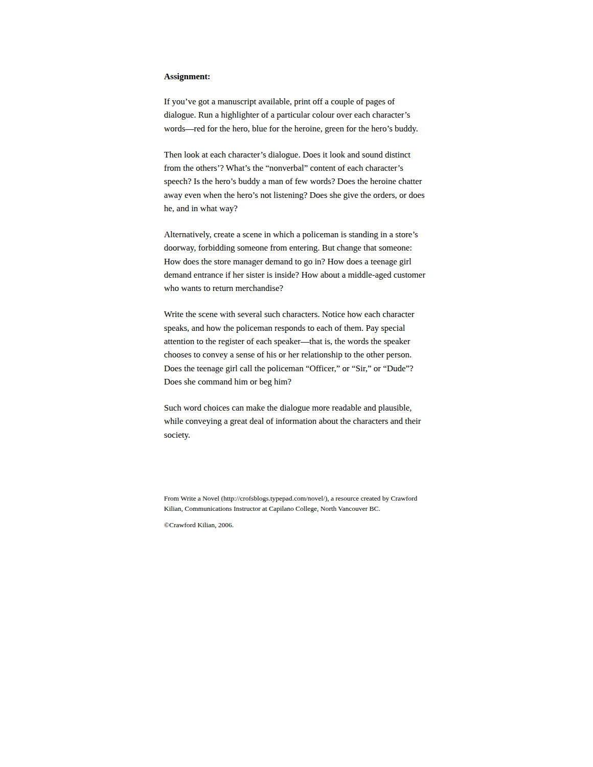Assignment:
If you’ve got a manuscript available, print off a couple of pages of dialogue. Run a highlighter of a particular colour over each character’s words—red for the hero, blue for the heroine, green for the hero’s buddy.
Then look at each character’s dialogue. Does it look and sound distinct from the others’? What’s the “nonverbal” content of each character’s speech? Is the hero’s buddy a man of few words? Does the heroine chatter away even when the hero’s not listening? Does she give the orders, or does he, and in what way?
Alternatively, create a scene in which a policeman is standing in a store’s doorway, forbidding someone from entering. But change that someone: How does the store manager demand to go in? How does a teenage girl demand entrance if her sister is inside? How about a middle-aged customer who wants to return merchandise?
Write the scene with several such characters. Notice how each character speaks, and how the policeman responds to each of them. Pay special attention to the register of each speaker—that is, the words the speaker chooses to convey a sense of his or her relationship to the other person. Does the teenage girl call the policeman “Officer,” or “Sir,” or “Dude”? Does she command him or beg him?
Such word choices can make the dialogue more readable and plausible, while conveying a great deal of information about the characters and their society.
From Write a Novel (http://crofsblogs.typepad.com/novel/), a resource created by Crawford Kilian, Communications Instructor at Capilano College, North Vancouver BC.
©Crawford Kilian, 2006.